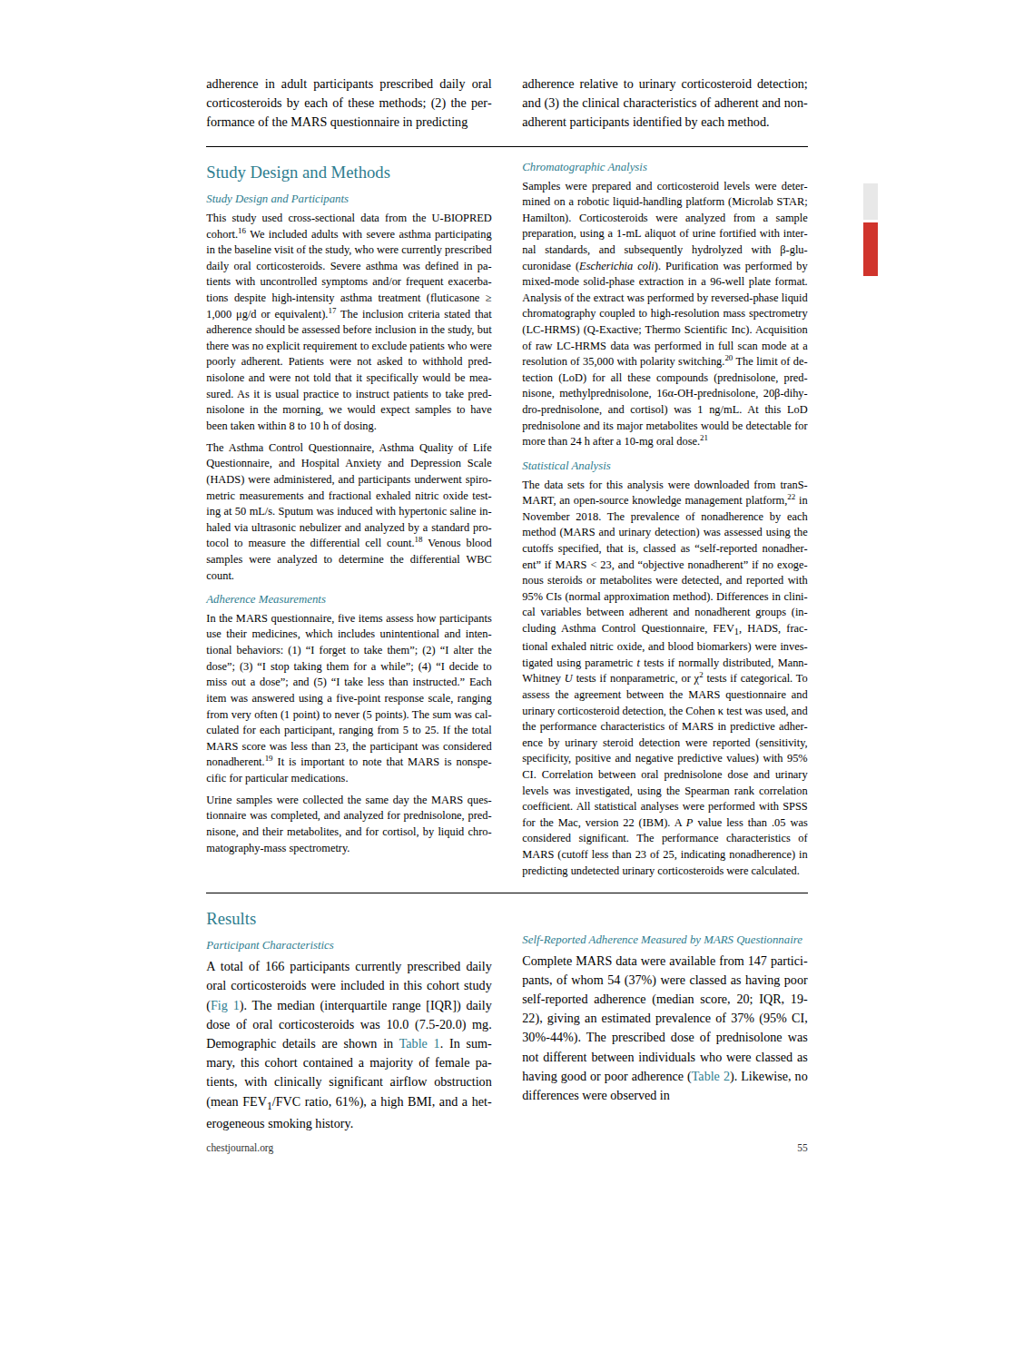adherence in adult participants prescribed daily oral corticosteroids by each of these methods; (2) the performance of the MARS questionnaire in predicting
adherence relative to urinary corticosteroid detection; and (3) the clinical characteristics of adherent and nonadherent participants identified by each method.
Study Design and Methods
Study Design and Participants
This study used cross-sectional data from the U-BIOPRED cohort.16 We included adults with severe asthma participating in the baseline visit of the study, who were currently prescribed daily oral corticosteroids. Severe asthma was defined in patients with uncontrolled symptoms and/or frequent exacerbations despite high-intensity asthma treatment (fluticasone ≥ 1,000 μg/d or equivalent).17 The inclusion criteria stated that adherence should be assessed before inclusion in the study, but there was no explicit requirement to exclude patients who were poorly adherent. Patients were not asked to withhold prednisolone and were not told that it specifically would be measured. As it is usual practice to instruct patients to take prednisolone in the morning, we would expect samples to have been taken within 8 to 10 h of dosing.
The Asthma Control Questionnaire, Asthma Quality of Life Questionnaire, and Hospital Anxiety and Depression Scale (HADS) were administered, and participants underwent spirometric measurements and fractional exhaled nitric oxide testing at 50 mL/s. Sputum was induced with hypertonic saline inhaled via ultrasonic nebulizer and analyzed by a standard protocol to measure the differential cell count.18 Venous blood samples were analyzed to determine the differential WBC count.
Adherence Measurements
In the MARS questionnaire, five items assess how participants use their medicines, which includes unintentional and intentional behaviors: (1) “I forget to take them”; (2) “I alter the dose”; (3) “I stop taking them for a while”; (4) “I decide to miss out a dose”; and (5) “I take less than instructed.” Each item was answered using a five-point response scale, ranging from very often (1 point) to never (5 points). The sum was calculated for each participant, ranging from 5 to 25. If the total MARS score was less than 23, the participant was considered nonadherent.19 It is important to note that MARS is nonspecific for particular medications.
Urine samples were collected the same day the MARS questionnaire was completed, and analyzed for prednisolone, prednisone, and their metabolites, and for cortisol, by liquid chromatography-mass spectrometry.
Chromatographic Analysis
Samples were prepared and corticosteroid levels were determined on a robotic liquid-handling platform (Microlab STAR; Hamilton). Corticosteroids were analyzed from a sample preparation, using a 1-mL aliquot of urine fortified with internal standards, and subsequently hydrolyzed with β-glucuronidase (Escherichia coli). Purification was performed by mixed-mode solid-phase extraction in a 96-well plate format. Analysis of the extract was performed by reversed-phase liquid chromatography coupled to high-resolution mass spectrometry (LC-HRMS) (Q-Exactive; Thermo Scientific Inc). Acquisition of raw LC-HRMS data was performed in full scan mode at a resolution of 35,000 with polarity switching.20 The limit of detection (LoD) for all these compounds (prednisolone, prednisone, methylprednisolone, 16α-OH-prednisolone, 20β-dihydro-prednisolone, and cortisol) was 1 ng/mL. At this LoD prednisolone and its major metabolites would be detectable for more than 24 h after a 10-mg oral dose.21
Statistical Analysis
The data sets for this analysis were downloaded from tranSMART, an open-source knowledge management platform,22 in November 2018. The prevalence of nonadherence by each method (MARS and urinary detection) was assessed using the cutoffs specified, that is, classed as “self-reported nonadherent” if MARS < 23, and “objective nonadherent” if no exogenous steroids or metabolites were detected, and reported with 95% CIs (normal approximation method). Differences in clinical variables between adherent and nonadherent groups (including Asthma Control Questionnaire, FEV1, HADS, fractional exhaled nitric oxide, and blood biomarkers) were investigated using parametric t tests if normally distributed, Mann-Whitney U tests if nonparametric, or χ2 tests if categorical. To assess the agreement between the MARS questionnaire and urinary corticosteroid detection, the Cohen κ test was used, and the performance characteristics of MARS in predictive adherence by urinary steroid detection were reported (sensitivity, specificity, positive and negative predictive values) with 95% CI. Correlation between oral prednisolone dose and urinary levels was investigated, using the Spearman rank correlation coefficient. All statistical analyses were performed with SPSS for the Mac, version 22 (IBM). A P value less than .05 was considered significant. The performance characteristics of MARS (cutoff less than 23 of 25, indicating nonadherence) in predicting undetected urinary corticosteroids were calculated.
Results
Participant Characteristics
A total of 166 participants currently prescribed daily oral corticosteroids were included in this cohort study (Fig 1). The median (interquartile range [IQR]) daily dose of oral corticosteroids was 10.0 (7.5-20.0) mg. Demographic details are shown in Table 1. In summary, this cohort contained a majority of female patients, with clinically significant airflow obstruction (mean FEV1/FVC ratio, 61%), a high BMI, and a heterogeneous smoking history.
Self-Reported Adherence Measured by MARS Questionnaire
Complete MARS data were available from 147 participants, of whom 54 (37%) were classed as having poor self-reported adherence (median score, 20; IQR, 19-22), giving an estimated prevalence of 37% (95% CI, 30%-44%). The prescribed dose of prednisolone was not different between individuals who were classed as having good or poor adherence (Table 2). Likewise, no differences were observed in
chestjournal.org 55